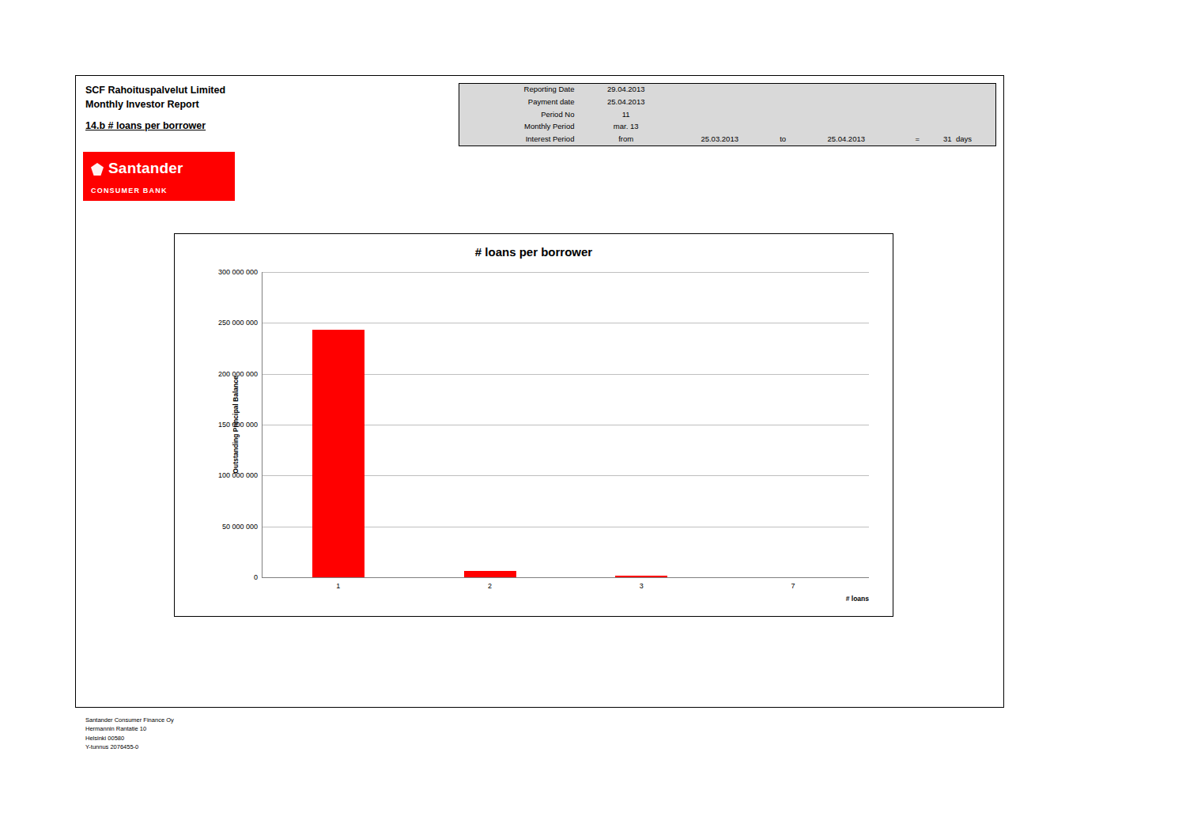SCF Rahoituspalvelut Limited Monthly Investor Report
14.b # loans per borrower
| Reporting Date | 29.04.2013 | | | | |
| Payment date | 25.04.2013 | | | | |
| Period No | 11 | | | | |
| Monthly Period | mar. 13 | | | | |
| Interest Period | from | 25.03.2013 | to | 25.04.2013 | = | 31 days |
Santander
CONSUMER BANK
# loans per borrower
Outstanding Principal Balance
300 000 000
250 000 000
200 000 000
150 000 000
100 000 000
50 000 000
0
1
2
3
7
# loans
Santander Consumer Finance Oy
Hermannin Rantatie 10
Helsinki 00580
Y-tunnus 2076455-0